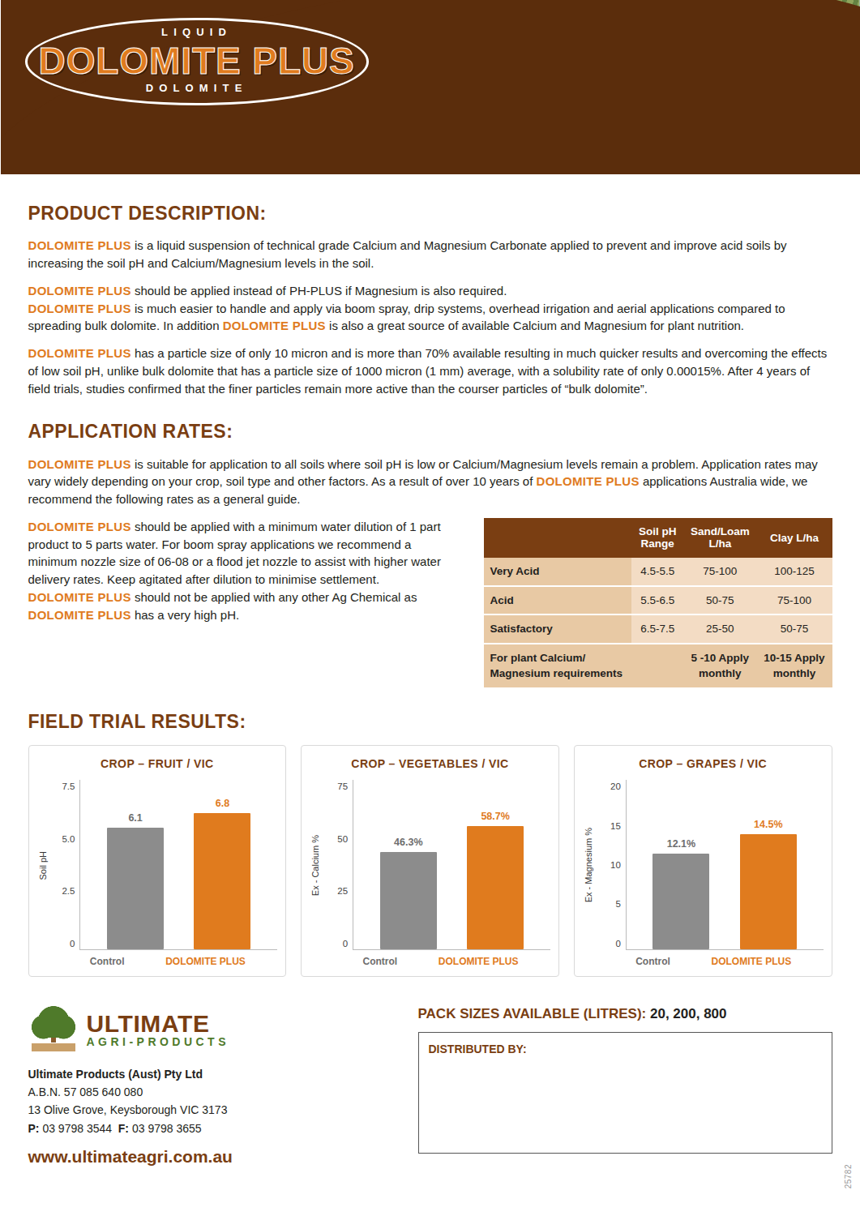Liquid
DOLOMITE PLUS
Dolomite
PRODUCT DESCRIPTION:
DOLOMITE PLUS is a liquid suspension of technical grade Calcium and Magnesium Carbonate applied to prevent and improve acid soils by increasing the soil pH and Calcium/Magnesium levels in the soil.
DOLOMITE PLUS should be applied instead of PH-PLUS if Magnesium is also required.
DOLOMITE PLUS is much easier to handle and apply via boom spray, drip systems, overhead irrigation and aerial applications compared to spreading bulk dolomite. In addition DOLOMITE PLUS is also a great source of available Calcium and Magnesium for plant nutrition.
DOLOMITE PLUS has a particle size of only 10 micron and is more than 70% available resulting in much quicker results and overcoming the effects of low soil pH, unlike bulk dolomite that has a particle size of 1000 micron (1 mm) average, with a solubility rate of only 0.00015%. After 4 years of field trials, studies confirmed that the finer particles remain more active than the courser particles of “bulk dolomite”.
APPLICATION RATES:
DOLOMITE PLUS is suitable for application to all soils where soil pH is low or Calcium/Magnesium levels remain a problem. Application rates may vary widely depending on your crop, soil type and other factors. As a result of over 10 years of DOLOMITE PLUS applications Australia wide, we recommend the following rates as a general guide.
DOLOMITE PLUS should be applied with a minimum water dilution of 1 part product to 5 parts water. For boom spray applications we recommend a minimum nozzle size of 06-08 or a flood jet nozzle to assist with higher water delivery rates. Keep agitated after dilution to minimise settlement.
DOLOMITE PLUS should not be applied with any other Ag Chemical as DOLOMITE PLUS has a very high pH.
| | Soil pH Range | Sand/Loam L/ha | Clay L/ha |
| --- | --- | --- | --- |
| Very Acid | 4.5-5.5 | 75-100 | 100-125 |
| Acid | 5.5-6.5 | 50-75 | 75-100 |
| Satisfactory | 6.5-7.5 | 25-50 | 50-75 |
| For plant Calcium/ Magnesium requirements | | 5 -10 Apply monthly | 10-15 Apply monthly |
FIELD TRIAL RESULTS:
CROP – FRUIT / VIC
Soil pH
7.5 5.0 2.5 0
6.1
6.8
Control DOLOMITE PLUS
CROP – VEGETABLES / VIC
Ex - Calcium %
75 50 25 0
46.3%
58.7%
Control DOLOMITE PLUS
CROP – GRAPES / VIC
Ex - Magnesium %
20 15 10 5 0
12.1%
14.5%
Control DOLOMITE PLUS
ULTIMATE
AGRI-PRODUCTS
Ultimate Products (Aust) Pty Ltd
A.B.N. 57 085 640 080
13 Olive Grove, Keysborough VIC 3173
P: 03 9798 3544 F: 03 9798 3655
www.ultimateagri.com.au
PACK SIZES AVAILABLE (LITRES): 20, 200, 800
DISTRIBUTED BY:
25782